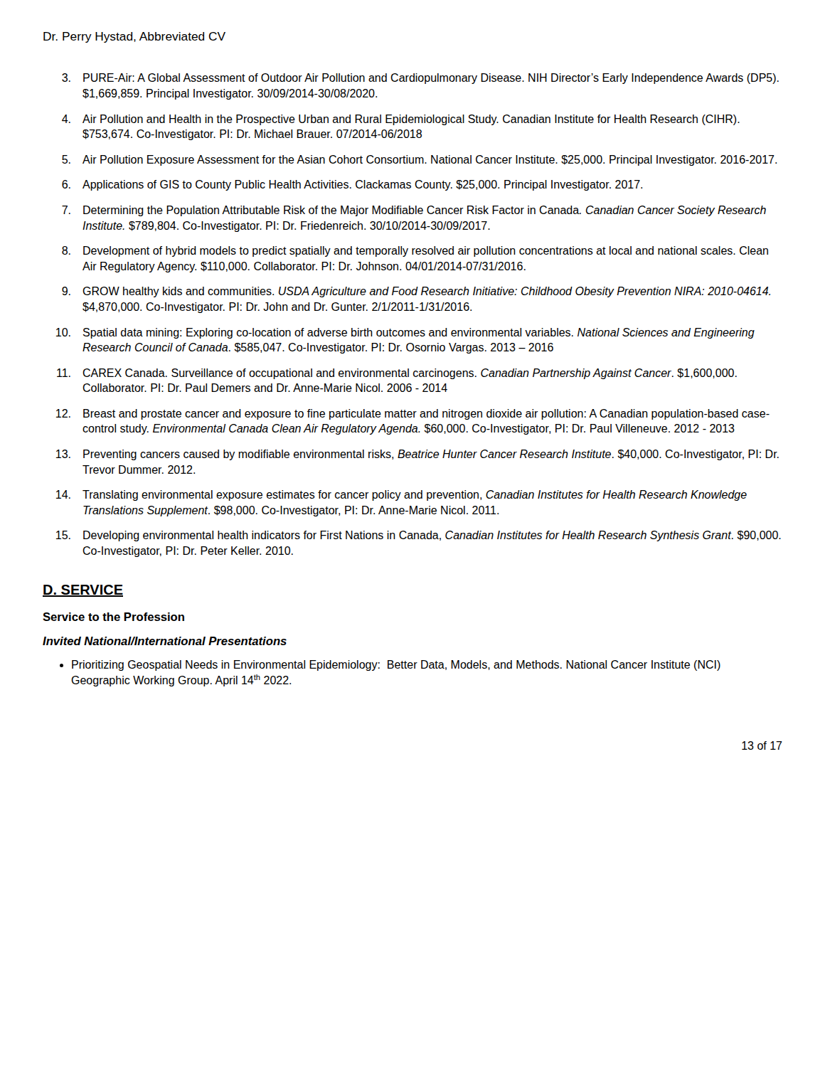Dr. Perry Hystad, Abbreviated CV
3. PURE-Air: A Global Assessment of Outdoor Air Pollution and Cardiopulmonary Disease. NIH Director’s Early Independence Awards (DP5). $1,669,859. Principal Investigator. 30/09/2014-30/08/2020.
4. Air Pollution and Health in the Prospective Urban and Rural Epidemiological Study. Canadian Institute for Health Research (CIHR). $753,674. Co-Investigator. PI: Dr. Michael Brauer. 07/2014-06/2018
5. Air Pollution Exposure Assessment for the Asian Cohort Consortium. National Cancer Institute. $25,000. Principal Investigator. 2016-2017.
6. Applications of GIS to County Public Health Activities. Clackamas County. $25,000. Principal Investigator. 2017.
7. Determining the Population Attributable Risk of the Major Modifiable Cancer Risk Factor in Canada. Canadian Cancer Society Research Institute. $789,804. Co-Investigator. PI: Dr. Friedenreich. 30/10/2014-30/09/2017.
8. Development of hybrid models to predict spatially and temporally resolved air pollution concentrations at local and national scales. Clean Air Regulatory Agency. $110,000. Collaborator. PI: Dr. Johnson. 04/01/2014-07/31/2016.
9. GROW healthy kids and communities. USDA Agriculture and Food Research Initiative: Childhood Obesity Prevention NIRA: 2010-04614. $4,870,000. Co-Investigator. PI: Dr. John and Dr. Gunter. 2/1/2011-1/31/2016.
10. Spatial data mining: Exploring co-location of adverse birth outcomes and environmental variables. National Sciences and Engineering Research Council of Canada. $585,047. Co-Investigator. PI: Dr. Osornio Vargas. 2013 – 2016
11. CAREX Canada. Surveillance of occupational and environmental carcinogens. Canadian Partnership Against Cancer. $1,600,000. Collaborator. PI: Dr. Paul Demers and Dr. Anne-Marie Nicol. 2006 - 2014
12. Breast and prostate cancer and exposure to fine particulate matter and nitrogen dioxide air pollution: A Canadian population-based case-control study. Environmental Canada Clean Air Regulatory Agenda. $60,000. Co-Investigator, PI: Dr. Paul Villeneuve. 2012 - 2013
13. Preventing cancers caused by modifiable environmental risks, Beatrice Hunter Cancer Research Institute. $40,000. Co-Investigator, PI: Dr. Trevor Dummer. 2012.
14. Translating environmental exposure estimates for cancer policy and prevention, Canadian Institutes for Health Research Knowledge Translations Supplement. $98,000. Co-Investigator, PI: Dr. Anne-Marie Nicol. 2011.
15. Developing environmental health indicators for First Nations in Canada, Canadian Institutes for Health Research Synthesis Grant. $90,000. Co-Investigator, PI: Dr. Peter Keller. 2010.
D. SERVICE
Service to the Profession
Invited National/International Presentations
Prioritizing Geospatial Needs in Environmental Epidemiology: Better Data, Models, and Methods. National Cancer Institute (NCI) Geographic Working Group. April 14th 2022.
13 of 17